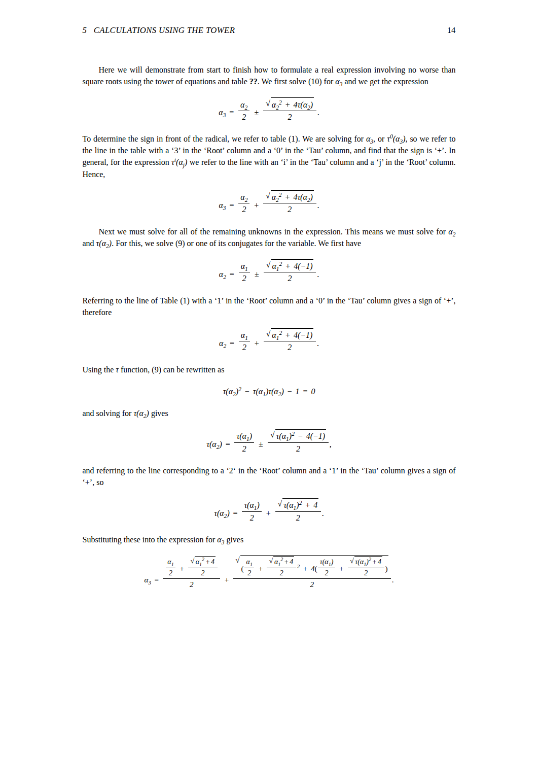5 CALCULATIONS USING THE TOWER 14
Here we will demonstrate from start to finish how to formulate a real expression involving no worse than square roots using the tower of equations and table ??. We first solve (10) for α3 and we get the expression
α3 = α22 ± α22 + 4τ(α2) 2.
To determine the sign in front of the radical, we refer to table (1). We are solving for α3, or τ0(α3), so we refer to the line in the table with a ‘3’ in the ‘Root’ column and a ‘0’ in the ‘Tau’ column, and find that the sign is ‘+’. In general, for the expression τi(αj) we refer to the line with an ‘i’ in the ‘Tau’ column and a ‘j’ in the ‘Root’ column. Hence,
α3 = α22 + α22 + 4τ(α2) 2.
Next we must solve for all of the remaining unknowns in the expression. This means we must solve for α2 and τ(α2). For this, we solve (9) or one of its conjugates for the variable. We first have
α2 = α12 ± α12 + 4(−1) 2.
Referring to the line of Table (1) with a ‘1’ in the ‘Root’ column and a ‘0’ in the ‘Tau’ column gives a sign of ‘+’, therefore
α2 = α12 + α12 + 4(−1) 2.
Using the τ function, (9) can be rewritten as
τ(α2)2 − τ(α1)τ(α2) − 1 = 0
and solving for τ(α2) gives
τ(α2) = τ(α1) 2 ± τ(α1)2 − 4(−1) 2,
and referring to the line corresponding to a ‘2‘ in the ‘Root’ column and a ‘1’ in the ‘Tau’ column gives a sign of ‘+’, so
τ(α2) = τ(α1) 2 + τ(α1)2 + 42.
Substituting these into the expression for α3 gives
α3 = α12 + α12+42 2 + (α12 + α12+422 + 4(τ(α1) 2 + τ(α1)2+42) 2 .